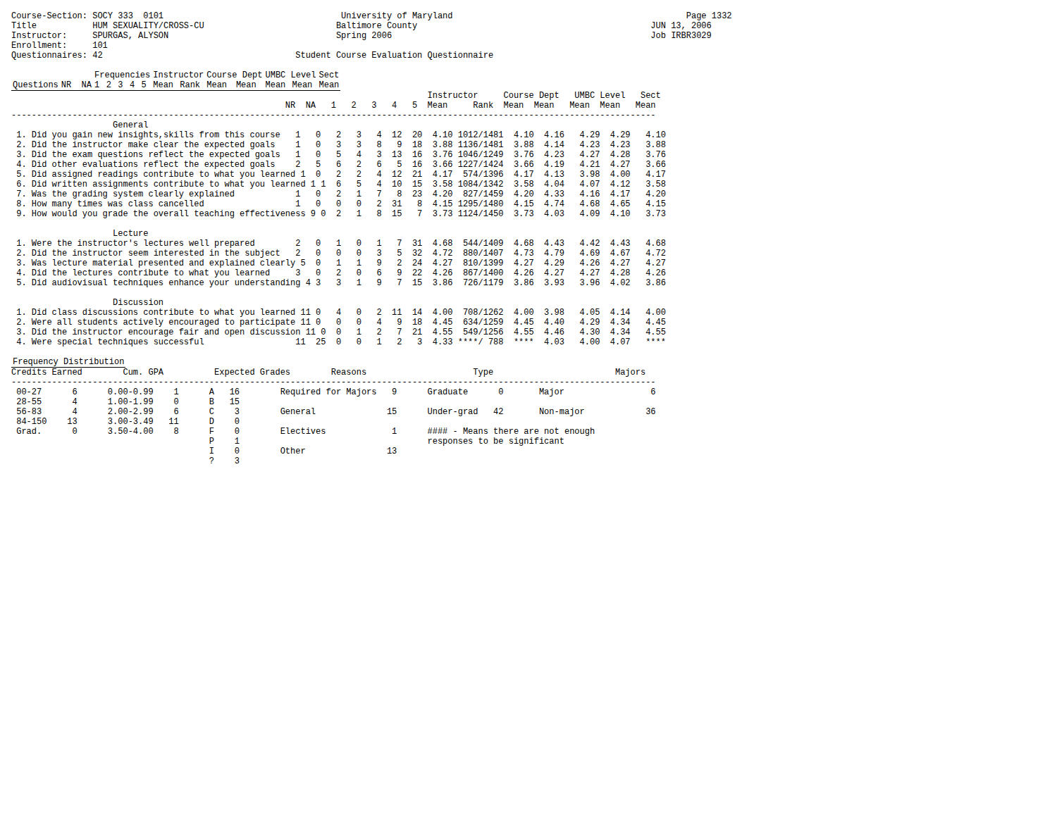Course-Section: SOCY 333  0101                                   University of Maryland                                              Page 1332
Title           HUM SEXUALITY/CROSS-CU                          Baltimore County                                              JUN 13, 2006
Instructor:     SPURGAS, ALYSON                                 Spring 2006                                                   Job IRBR3029
Enrollment:     101
Questionnaires: 42                                      Student Course Evaluation Questionnaire
| | Frequencies | Instructor | Course Dept | UMBC Level | Sect |
| Questions | NR NA | 1 | 2 | 3 | 4 | 5 | Mean | Rank | Mean | Mean | Mean | Mean | Mean |
                                                                                  Instructor     Course Dept   UMBC Level   Sect
                                                      NR  NA   1   2   3   4   5  Mean     Rank  Mean  Mean   Mean  Mean   Mean
-------------------------------------------------------------------------------------------------------------------------------
                    General
 1. Did you gain new insights,skills from this course   1   0   2   3   4  12  20  4.10 1012/1481  4.10  4.16   4.29  4.29   4.10
 2. Did the instructor make clear the expected goals    1   0   3   3   8   9  18  3.88 1136/1481  3.88  4.14   4.23  4.23   3.88
 3. Did the exam questions reflect the expected goals   1   0   5   4   3  13  16  3.76 1046/1249  3.76  4.23   4.27  4.28   3.76
 4. Did other evaluations reflect the expected goals    2   5   6   2   6   5  16  3.66 1227/1424  3.66  4.19   4.21  4.27   3.66
 5. Did assigned readings contribute to what you learned 1  0   2   2   4  12  21  4.17  574/1396  4.17  4.13   3.98  4.00   4.17
 6. Did written assignments contribute to what you learned 1 1  6   5   4  10  15  3.58 1084/1342  3.58  4.04   4.07  4.12   3.58
 7. Was the grading system clearly explained            1   0   2   1   7   8  23  4.20  827/1459  4.20  4.33   4.16  4.17   4.20
 8. How many times was class cancelled                  1   0   0   0   2  31   8  4.15 1295/1480  4.15  4.74   4.68  4.65   4.15
 9. How would you grade the overall teaching effectiveness 9 0  2   1   8  15   7  3.73 1124/1450  3.73  4.03   4.09  4.10   3.73

                    Lecture
 1. Were the instructor's lectures well prepared        2   0   1   0   1   7  31  4.68  544/1409  4.68  4.43   4.42  4.43   4.68
 2. Did the instructor seem interested in the subject   2   0   0   0   3   5  32  4.72  880/1407  4.73  4.79   4.69  4.67   4.72
 3. Was lecture material presented and explained clearly 5  0   1   1   9   2  24  4.27  810/1399  4.27  4.29   4.26  4.27   4.27
 4. Did the lectures contribute to what you learned     3   0   2   0   6   9  22  4.26  867/1400  4.26  4.27   4.27  4.28   4.26
 5. Did audiovisual techniques enhance your understanding 4 3   3   1   9   7  15  3.86  726/1179  3.86  3.93   3.96  4.02   3.86

                    Discussion
 1. Did class discussions contribute to what you learned 11 0   4   0   2  11  14  4.00  708/1262  4.00  3.98   4.05  4.14   4.00
 2. Were all students actively encouraged to participate 11 0   0   0   4   9  18  4.45  634/1259  4.45  4.40   4.29  4.34   4.45
 3. Did the instructor encourage fair and open discussion 11 0  0   1   2   7  21  4.55  549/1256  4.55  4.46   4.30  4.34   4.55
 4. Were special techniques successful                  11  25  0   0   1   2   3  4.33 ****/ 788  ****  4.03   4.00  4.07   ****
| Frequency Distribution |
Credits Earned        Cum. GPA          Expected Grades        Reasons                     Type                        Majors
-------------------------------------------------------------------------------------------------------------------------------
 00-27      6      0.00-0.99    1      A   16        Required for Majors   9      Graduate      0       Major                 6
 28-55      4      1.00-1.99    0      B   15
 56-83      4      2.00-2.99    6      C    3        General              15      Under-grad   42       Non-major            36
 84-150    13      3.00-3.49   11      D    0
 Grad.      0      3.50-4.00    8      F    0        Electives             1      #### - Means there are not enough
                                       P    1                                     responses to be significant
                                       I    0        Other                13
                                       ?    3